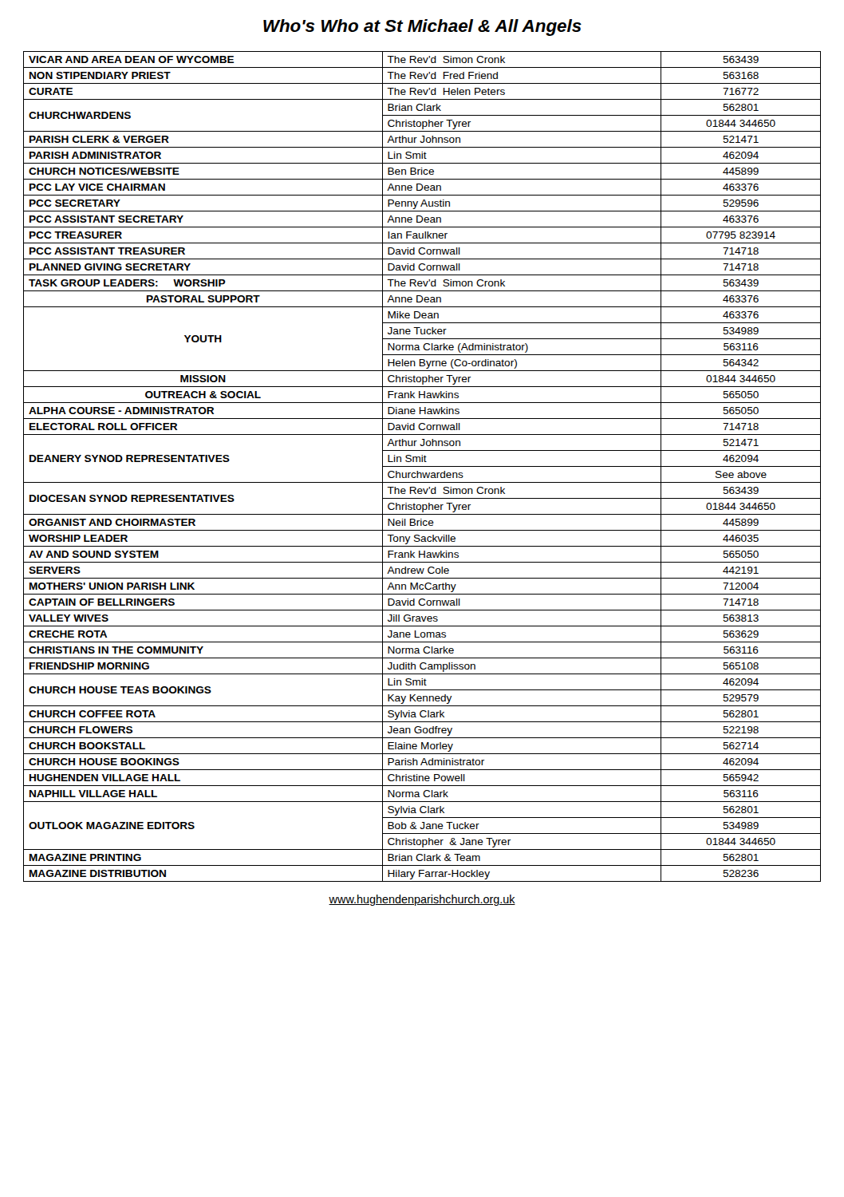Who's Who at St Michael & All Angels
| Vicar and Area Dean of Wycombe | The Rev'd Simon Cronk | 563439 |
| Non Stipendiary Priest | The Rev'd Fred Friend | 563168 |
| Curate | The Rev'd Helen Peters | 716772 |
| Churchwardens | Brian Clark | 562801 |
| Christopher Tyrer | 01844 344650 |
| Parish Clerk & Verger | Arthur Johnson | 521471 |
| Parish Administrator | Lin Smit | 462094 |
| Church Notices/Website | Ben Brice | 445899 |
| PCC Lay Vice Chairman | Anne Dean | 463376 |
| PCC Secretary | Penny Austin | 529596 |
| PCC Assistant Secretary | Anne Dean | 463376 |
| PCC Treasurer | Ian Faulkner | 07795 823914 |
| PCC Assistant Treasurer | David Cornwall | 714718 |
| Planned Giving Secretary | David Cornwall | 714718 |
| Task Group Leaders: Worship | The Rev'd Simon Cronk | 563439 |
| Pastoral Support | Anne Dean | 463376 |
| Youth | Mike Dean | 463376 |
| Jane Tucker | 534989 |
| Norma Clarke (Administrator) | 563116 |
| Helen Byrne (Co-ordinator) | 564342 |
| Mission | Christopher Tyrer | 01844 344650 |
| Outreach & Social | Frank Hawkins | 565050 |
| Alpha Course - Administrator | Diane Hawkins | 565050 |
| Electoral Roll Officer | David Cornwall | 714718 |
| Deanery Synod Representatives | Arthur Johnson | 521471 |
| Lin Smit | 462094 |
| Churchwardens | See above |
| Diocesan Synod Representatives | The Rev'd Simon Cronk | 563439 |
| Christopher Tyrer | 01844 344650 |
| Organist and Choirmaster | Neil Brice | 445899 |
| Worship Leader | Tony Sackville | 446035 |
| AV and Sound System | Frank Hawkins | 565050 |
| Servers | Andrew Cole | 442191 |
| Mothers' Union Parish Link | Ann McCarthy | 712004 |
| Captain of Bellringers | David Cornwall | 714718 |
| Valley Wives | Jill Graves | 563813 |
| Creche Rota | Jane Lomas | 563629 |
| Christians in the Community | Norma Clarke | 563116 |
| Friendship Morning | Judith Camplisson | 565108 |
| Church House Teas Bookings | Lin Smit | 462094 |
| Kay Kennedy | 529579 |
| Church Coffee Rota | Sylvia Clark | 562801 |
| Church Flowers | Jean Godfrey | 522198 |
| Church Bookstall | Elaine Morley | 562714 |
| Church House Bookings | Parish Administrator | 462094 |
| Hughenden Village Hall | Christine Powell | 565942 |
| Naphill Village Hall | Norma Clark | 563116 |
| Outlook Magazine Editors | Sylvia Clark | 562801 |
| Bob & Jane Tucker | 534989 |
| Christopher & Jane Tyrer | 01844 344650 |
| Magazine Printing | Brian Clark & Team | 562801 |
| Magazine Distribution | Hilary Farrar-Hockley | 528236 |
www.hughendenparishchurch.org.uk